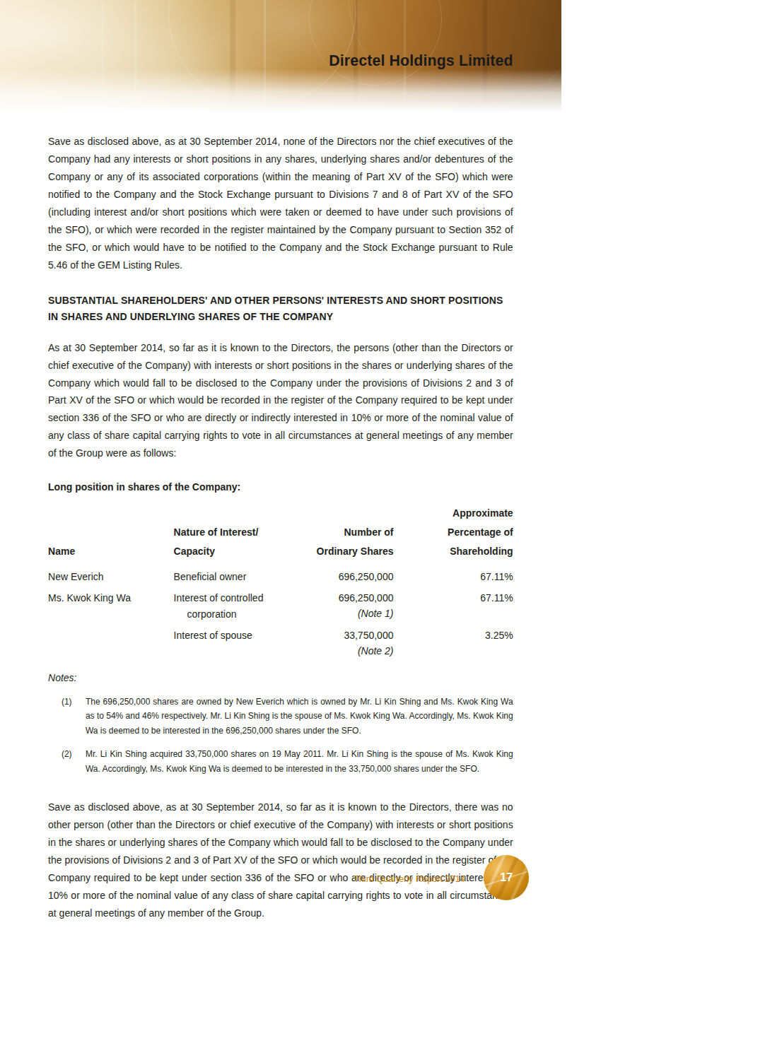Directel Holdings Limited
Save as disclosed above, as at 30 September 2014, none of the Directors nor the chief executives of the Company had any interests or short positions in any shares, underlying shares and/or debentures of the Company or any of its associated corporations (within the meaning of Part XV of the SFO) which were notified to the Company and the Stock Exchange pursuant to Divisions 7 and 8 of Part XV of the SFO (including interest and/or short positions which were taken or deemed to have under such provisions of the SFO), or which were recorded in the register maintained by the Company pursuant to Section 352 of the SFO, or which would have to be notified to the Company and the Stock Exchange pursuant to Rule 5.46 of the GEM Listing Rules.
SUBSTANTIAL SHAREHOLDERS' AND OTHER PERSONS' INTERESTS AND SHORT POSITIONS IN SHARES AND UNDERLYING SHARES OF THE COMPANY
As at 30 September 2014, so far as it is known to the Directors, the persons (other than the Directors or chief executive of the Company) with interests or short positions in the shares or underlying shares of the Company which would fall to be disclosed to the Company under the provisions of Divisions 2 and 3 of Part XV of the SFO or which would be recorded in the register of the Company required to be kept under section 336 of the SFO or who are directly or indirectly interested in 10% or more of the nominal value of any class of share capital carrying rights to vote in all circumstances at general meetings of any member of the Group were as follows:
Long position in shares of the Company:
| | | | Approximate |
| --- | --- | --- | --- |
| | Nature of Interest/ | Number of | Percentage of |
| Name | Capacity | Ordinary Shares | Shareholding |
| New Everich | Beneficial owner | 696,250,000 | 67.11% |
| Ms. Kwok King Wa | Interest of controlled corporation | 696,250,000 (Note 1) | 67.11% |
| | Interest of spouse | 33,750,000 (Note 2) | 3.25% |
Notes:
| (1) | The 696,250,000 shares are owned by New Everich which is owned by Mr. Li Kin Shing and Ms. Kwok King Wa as to 54% and 46% respectively. Mr. Li Kin Shing is the spouse of Ms. Kwok King Wa. Accordingly, Ms. Kwok King Wa is deemed to be interested in the 696,250,000 shares under the SFO. |
| (2) | Mr. Li Kin Shing acquired 33,750,000 shares on 19 May 2011. Mr. Li Kin Shing is the spouse of Ms. Kwok King Wa. Accordingly, Ms. Kwok King Wa is deemed to be interested in the 33,750,000 shares under the SFO. |
Save as disclosed above, as at 30 September 2014, so far as it is known to the Directors, there was no other person (other than the Directors or chief executive of the Company) with interests or short positions in the shares or underlying shares of the Company which would fall to be disclosed to the Company under the provisions of Divisions 2 and 3 of Part XV of the SFO or which would be recorded in the register of the Company required to be kept under section 336 of the SFO or who are directly or indirectly interested in 10% or more of the nominal value of any class of share capital carrying rights to vote in all circumstances at general meetings of any member of the Group.
Third Quarterly Report 2014
17